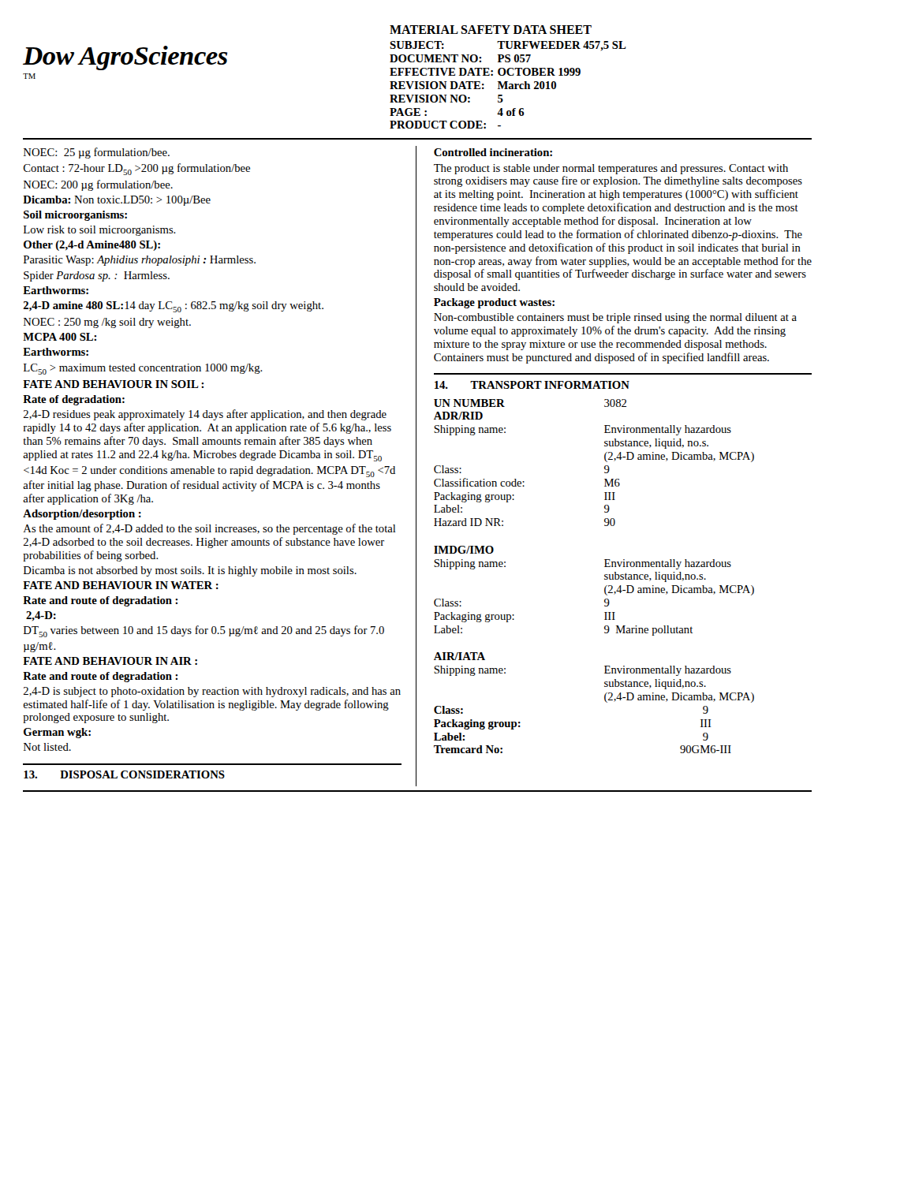Dow AgroSciences
TM
MATERIAL SAFETY DATA SHEET
| SUBJECT: | TURFWEEDER 457,5 SL |
| DOCUMENT NO: | PS 057 |
| EFFECTIVE DATE: | OCTOBER 1999 |
| REVISION DATE: | March 2010 |
| REVISION NO: | 5 |
| PAGE : | 4 of 6 |
| PRODUCT CODE: | - |
NOEC: 25 µg formulation/bee.
Contact : 72-hour LD50 >200 µg formulation/bee
NOEC: 200 µg formulation/bee.
Dicamba: Non toxic.LD50: > 100µ/Bee
Soil microorganisms:
Low risk to soil microorganisms.
Other (2,4-d Amine480 SL):
Parasitic Wasp: Aphidius rhopalosiphi : Harmless.
Spider Pardosa sp. : Harmless.
Earthworms:
2,4-D amine 480 SL: 14 day LC50 : 682.5 mg/kg soil dry weight.
NOEC : 250 mg /kg soil dry weight.
MCPA 400 SL:
Earthworms:
LC50 > maximum tested concentration 1000 mg/kg.
FATE AND BEHAVIOUR IN SOIL :
Rate of degradation:
2,4-D residues peak approximately 14 days after application, and then degrade rapidly 14 to 42 days after application. At an application rate of 5.6 kg/ha., less than 5% remains after 70 days. Small amounts remain after 385 days when applied at rates 11.2 and 22.4 kg/ha. Microbes degrade Dicamba in soil. DT50 <14d Koc = 2 under conditions amenable to rapid degradation. MCPA DT50 <7d after initial lag phase. Duration of residual activity of MCPA is c. 3-4 months after application of 3Kg /ha.
Adsorption/desorption :
As the amount of 2,4-D added to the soil increases, so the percentage of the total 2,4-D adsorbed to the soil decreases. Higher amounts of substance have lower probabilities of being sorbed.
Dicamba is not absorbed by most soils. It is highly mobile in most soils.
FATE AND BEHAVIOUR IN WATER :
Rate and route of degradation :
2,4-D:
DT50 varies between 10 and 15 days for 0.5 µg/mℓ and 20 and 25 days for 7.0 µg/mℓ.
FATE AND BEHAVIOUR IN AIR :
Rate and route of degradation :
2,4-D is subject to photo-oxidation by reaction with hydroxyl radicals, and has an estimated half-life of 1 day. Volatilisation is negligible. May degrade following prolonged exposure to sunlight.
German wgk:
Not listed.
13. DISPOSAL CONSIDERATIONS
Controlled incineration:
The product is stable under normal temperatures and pressures. Contact with strong oxidisers may cause fire or explosion. The dimethyline salts decomposes at its melting point. Incineration at high temperatures (1000°C) with sufficient residence time leads to complete detoxification and destruction and is the most environmentally acceptable method for disposal. Incineration at low temperatures could lead to the formation of chlorinated dibenzo-p-dioxins. The non-persistence and detoxification of this product in soil indicates that burial in non-crop areas, away from water supplies, would be an acceptable method for the disposal of small quantities of Turfweeder discharge in surface water and sewers should be avoided.
Package product wastes:
Non-combustible containers must be triple rinsed using the normal diluent at a volume equal to approximately 10% of the drum's capacity. Add the rinsing mixture to the spray mixture or use the recommended disposal methods. Containers must be punctured and disposed of in specified landfill areas.
14. TRANSPORT INFORMATION
| UN NUMBER | 3082 |
| ADR/RID | |
| Shipping name: | Environmentally hazardous substance, liquid, no.s. (2,4-D amine, Dicamba, MCPA) |
| Class: | 9 |
| Classification code: | M6 |
| Packaging group: | III |
| Label: | 9 |
| Hazard ID NR: | 90 |
| IMDG/IMO | |
| Shipping name: | Environmentally hazardous substance, liquid,no.s. (2,4-D amine, Dicamba, MCPA) |
| Class: | 9 |
| Packaging group: | III |
| Label: | 9 Marine pollutant |
| AIR/IATA | |
| Shipping name: | Environmentally hazardous substance, liquid,no.s. (2,4-D amine, Dicamba, MCPA) |
| Class: | 9 |
| Packaging group: | III |
| Label: | 9 |
| Tremcard No: | 90GM6-III |